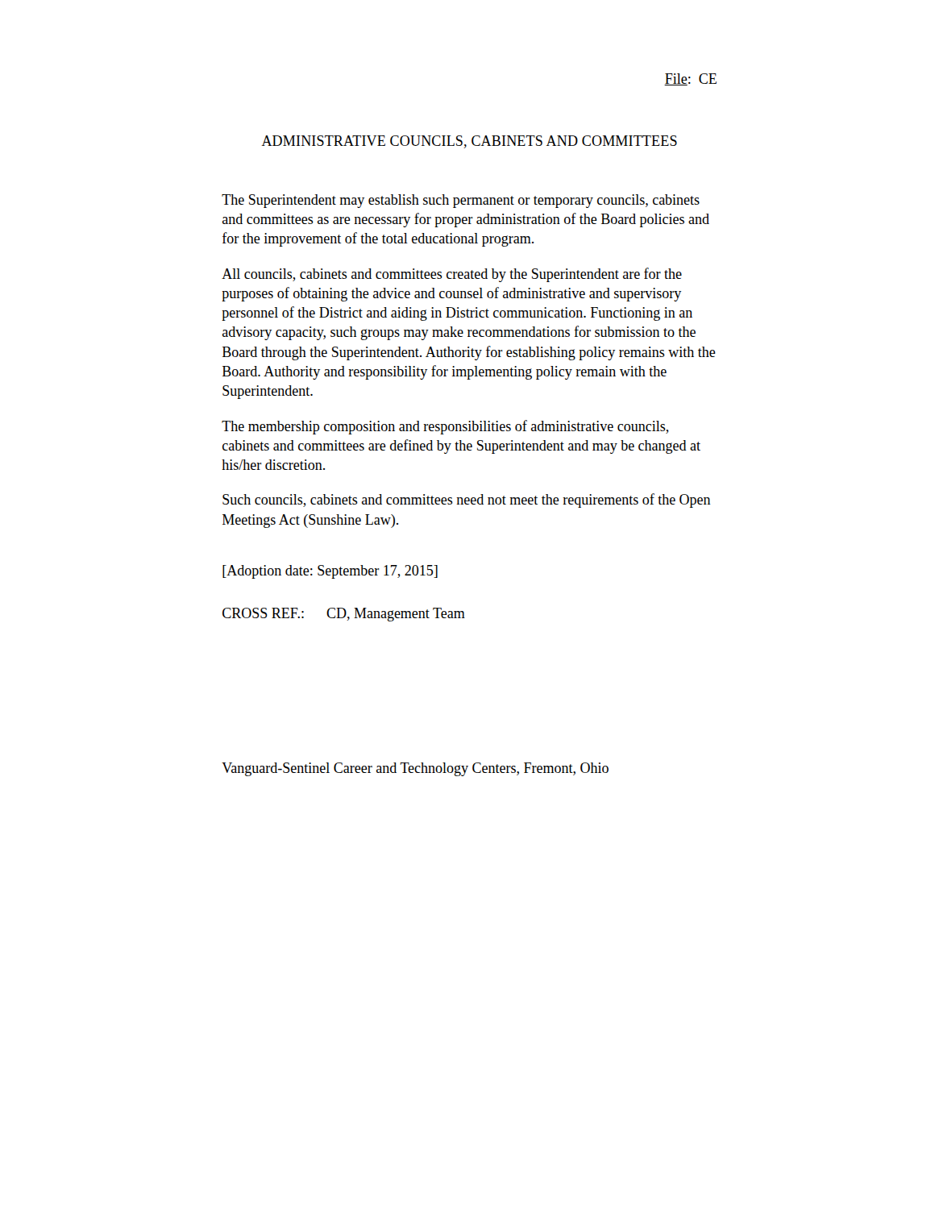File: CE
ADMINISTRATIVE COUNCILS, CABINETS AND COMMITTEES
The Superintendent may establish such permanent or temporary councils, cabinets and committees as are necessary for proper administration of the Board policies and for the improvement of the total educational program.
All councils, cabinets and committees created by the Superintendent are for the purposes of obtaining the advice and counsel of administrative and supervisory personnel of the District and aiding in District communication. Functioning in an advisory capacity, such groups may make recommendations for submission to the Board through the Superintendent. Authority for establishing policy remains with the Board. Authority and responsibility for implementing policy remain with the Superintendent.
The membership composition and responsibilities of administrative councils, cabinets and committees are defined by the Superintendent and may be changed at his/her discretion.
Such councils, cabinets and committees need not meet the requirements of the Open Meetings Act (Sunshine Law).
[Adoption date: September 17, 2015]
CROSS REF.: CD, Management Team
Vanguard-Sentinel Career and Technology Centers, Fremont, Ohio